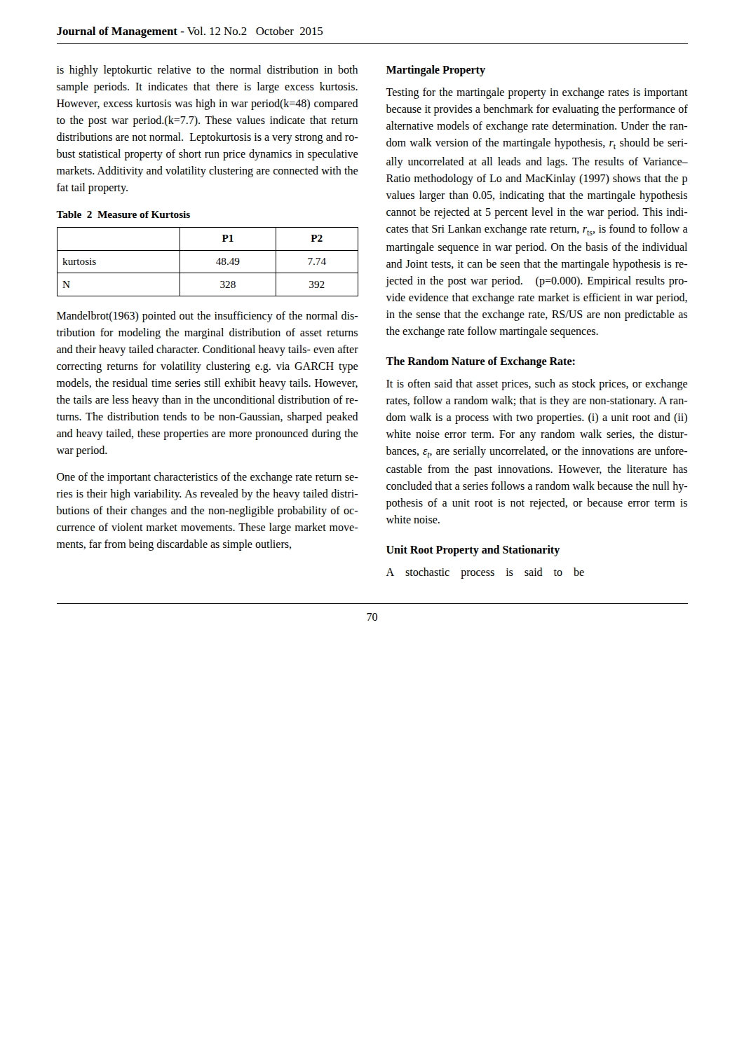Journal of Management - Vol. 12 No.2 October 2015
is highly leptokurtic relative to the normal distribution in both sample periods. It indicates that there is large excess kurtosis. However, excess kurtosis was high in war period(k=48) compared to the post war period.(k=7.7). These values indicate that return distributions are not normal. Leptokurtosis is a very strong and robust statistical property of short run price dynamics in speculative markets. Additivity and volatility clustering are connected with the fat tail property.
Table 2 Measure of Kurtosis
| | P1 | P2 |
| --- | --- | --- |
| kurtosis | 48.49 | 7.74 |
| N | 328 | 392 |
Mandelbrot(1963) pointed out the insufficiency of the normal distribution for modeling the marginal distribution of asset returns and their heavy tailed character. Conditional heavy tails- even after correcting returns for volatility clustering e.g. via GARCH type models, the residual time series still exhibit heavy tails. However, the tails are less heavy than in the unconditional distribution of returns. The distribution tends to be non-Gaussian, sharped peaked and heavy tailed, these properties are more pronounced during the war period.
One of the important characteristics of the exchange rate return series is their high variability. As revealed by the heavy tailed distributions of their changes and the non-negligible probability of occurrence of violent market movements. These large market movements, far from being discardable as simple outliers,
Martingale Property
Testing for the martingale property in exchange rates is important because it provides a benchmark for evaluating the performance of alternative models of exchange rate determination. Under the random walk version of the martingale hypothesis, rt should be serially uncorrelated at all leads and lags. The results of Variance–Ratio methodology of Lo and MacKinlay (1997) shows that the p values larger than 0.05, indicating that the martingale hypothesis cannot be rejected at 5 percent level in the war period. This indicates that Sri Lankan exchange rate return, rts, is found to follow a martingale sequence in war period. On the basis of the individual and Joint tests, it can be seen that the martingale hypothesis is rejected in the post war period. (p=0.000). Empirical results provide evidence that exchange rate market is efficient in war period, in the sense that the exchange rate, RS/US are non predictable as the exchange rate follow martingale sequences.
The Random Nature of Exchange Rate:
It is often said that asset prices, such as stock prices, or exchange rates, follow a random walk; that is they are non-stationary. A random walk is a process with two properties. (i) a unit root and (ii) white noise error term. For any random walk series, the disturbances, εt, are serially uncorrelated, or the innovations are unforecastable from the past innovations. However, the literature has concluded that a series follows a random walk because the null hypothesis of a unit root is not rejected, or because error term is white noise.
Unit Root Property and Stationarity
A stochastic process is said to be
70